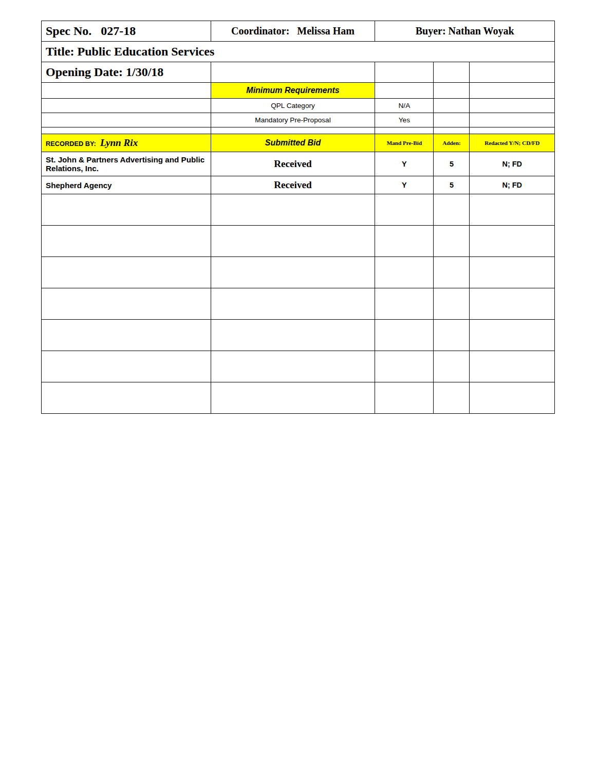| Spec No. 027-18 | Coordinator: Melissa Ham | Buyer: Nathan Woyak |
| Title: Public Education Services |
| Opening Date: 1/30/18 | | | | |
| | Minimum Requirements | | | |
| | QPL Category | N/A | | |
| | Mandatory Pre-Proposal | Yes | | |
| RECORDED BY: Lynn Rix | Submitted Bid | Mand Pre-Bid | Adden: | Redacted Y/N; CD/FD |
| St. John & Partners Advertising and Public Relations, Inc. | Received | Y | 5 | N; FD |
| Shepherd Agency | Received | Y | 5 | N; FD |